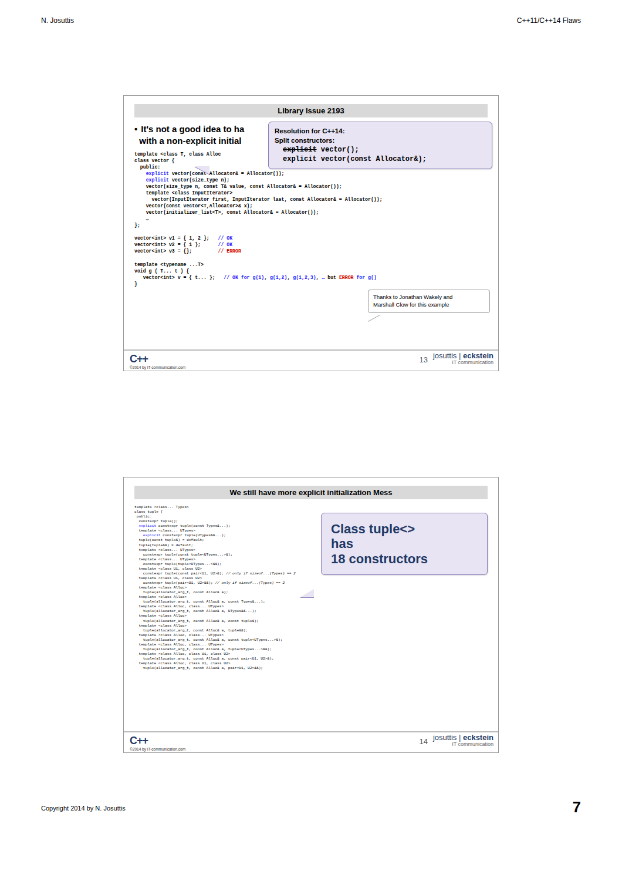N. Josuttis
C++11/C++14 Flaws
Library Issue 2193
•It's not a good idea to have a default constructor
with a non-explicit initializer
Resolution for C++14:
Split constructors:
explicit vector(); explicit vector(const Allocator&);
template <class T, class Allocator = allocator<T> >
class vector {
  public:
    explicit vector(const Allocator& = Allocator());
    explicit vector(size_type n);
    vector(size_type n, const T& value, const Allocator& = Allocator());
    template <class InputIterator>
      vector(InputIterator first, InputIterator last, const Allocator& = Allocator());
    vector(const vector<T,Allocator>& x);
    vector(initializer_list<T>, const Allocator& = Allocator());
    …
};

vector<int> v1 = { 1, 2 };   // OK
vector<int> v2 = { 1 };      // OK
vector<int> v3 = {};         // ERROR

template <typename ...T>
void g ( T... t ) {
   vector<int> v = { t... };   // OK for g(1), g(1,2), g(1,2,3), … but ERROR for g()
}
Thanks to Jonathan Wakely and
Marshall Clow for this example
C++
©2014 by IT-communication.com
13
josuttis | eckstein
IT communication
We still have more explicit initialization Mess
template <class... Types>
class tuple {
 public:
  constexpr tuple();
  explicit constexpr tuple(const Types&...);
  template <class... UTypes>
    explicit constexpr tuple(UTypes&&...);
  tuple(const tuple&) = default;
  tuple(tuple&&) = default;
  template <class... UTypes>
    constexpr tuple(const tuple<UTypes...>&);
  template <class... UTypes>
    constexpr tuple(tuple<UTypes...>&&);
  template <class U1, class U2>
    constexpr tuple(const pair<U1, U2>&); // only if sizeof...(Types) == 2
  template <class U1, class U2>
    constexpr tuple(pair<U1, U2>&&); // only if sizeof...(Types) == 2
  template <class Alloc>
    tuple(allocator_arg_t, const Alloc& a);
  template <class Alloc>
    tuple(allocator_arg_t, const Alloc& a, const Types&...);
  template <class Alloc, class... UTypes>
    tuple(allocator_arg_t, const Alloc& a, UTypes&&...);
  template <class Alloc>
    tuple(allocator_arg_t, const Alloc& a, const tuple&);
  template <class Alloc>
    tuple(allocator_arg_t, const Alloc& a, tuple&&);
  template <class Alloc, class... UTypes>
    tuple(allocator_arg_t, const Alloc& a, const tuple<UTypes...>&);
  template <class Alloc, class... UTypes>
    tuple(allocator_arg_t, const Alloc& a, tuple<UTypes...>&&);
  template <class Alloc, class U1, class U2>
    tuple(allocator_arg_t, const Alloc& a, const pair<U1, U2>&);
  template <class Alloc, class U1, class U2>
    tuple(allocator_arg_t, const Alloc& a, pair<U1, U2>&&);
Class tuple<>
has
18 constructors
C++
©2014 by IT-communication.com
14
josuttis | eckstein
IT communication
Copyright 2014 by N. Josuttis
7